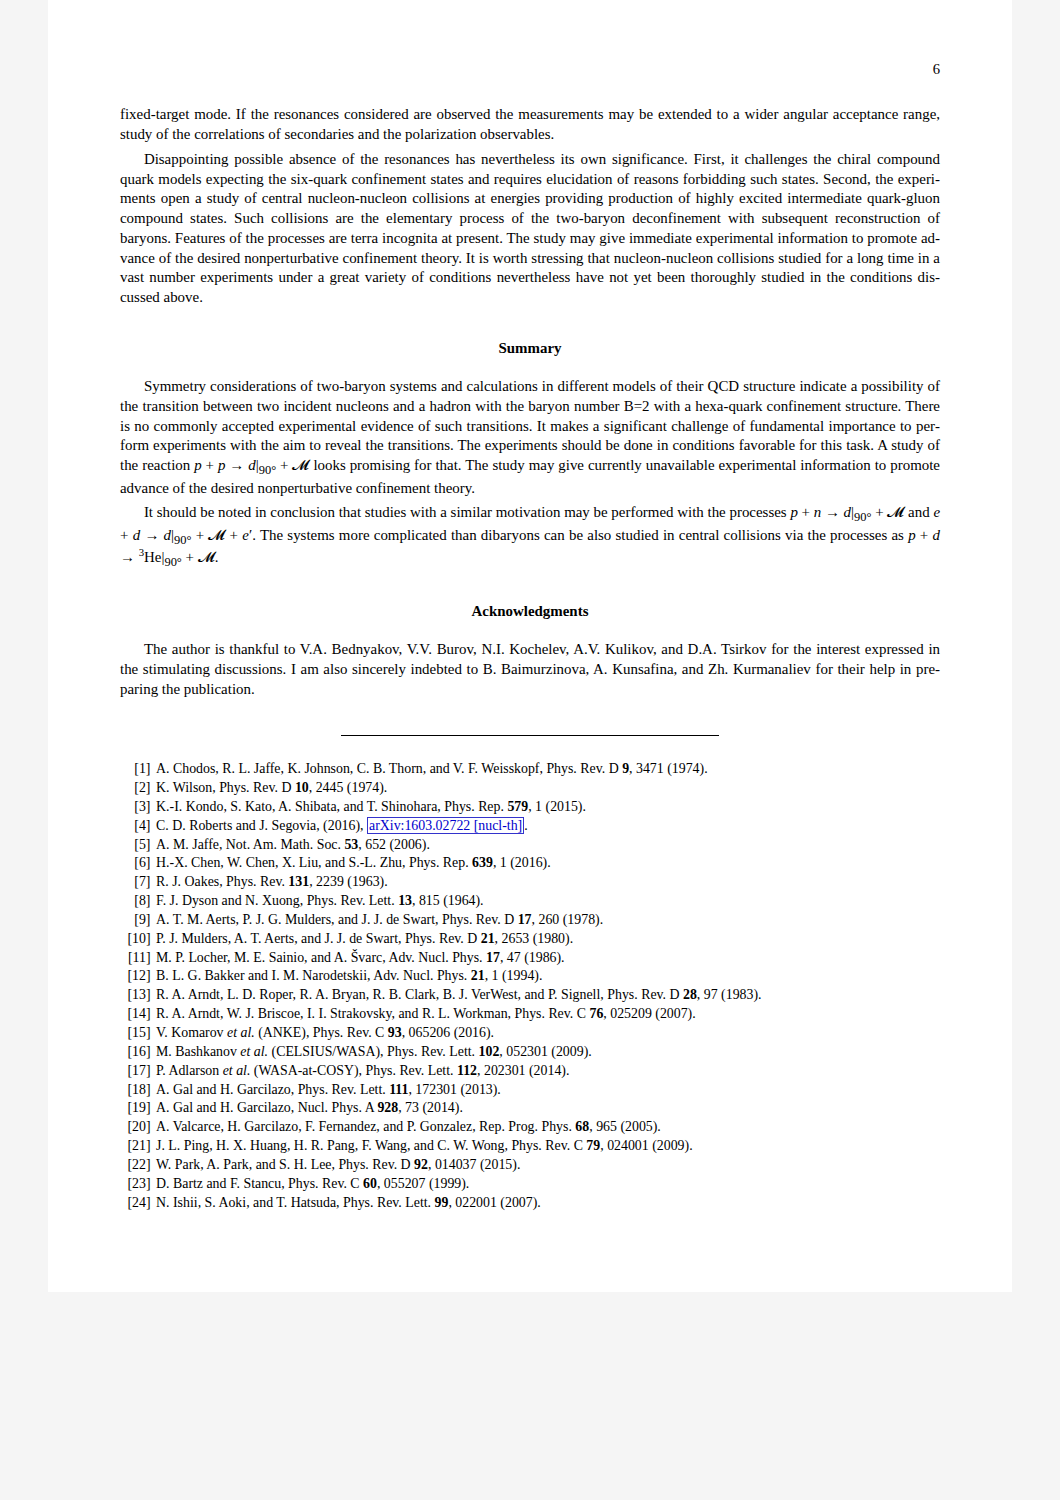6
fixed-target mode. If the resonances considered are observed the measurements may be extended to a wider angular acceptance range, study of the correlations of secondaries and the polarization observables.
Disappointing possible absence of the resonances has nevertheless its own significance. First, it challenges the chiral compound quark models expecting the six-quark confinement states and requires elucidation of reasons forbidding such states. Second, the experiments open a study of central nucleon-nucleon collisions at energies providing production of highly excited intermediate quark-gluon compound states. Such collisions are the elementary process of the two-baryon deconfinement with subsequent reconstruction of baryons. Features of the processes are terra incognita at present. The study may give immediate experimental information to promote advance of the desired nonperturbative confinement theory. It is worth stressing that nucleon-nucleon collisions studied for a long time in a vast number experiments under a great variety of conditions nevertheless have not yet been thoroughly studied in the conditions discussed above.
Summary
Symmetry considerations of two-baryon systems and calculations in different models of their QCD structure indicate a possibility of the transition between two incident nucleons and a hadron with the baryon number B=2 with a hexa-quark confinement structure. There is no commonly accepted experimental evidence of such transitions. It makes a significant challenge of fundamental importance to perform experiments with the aim to reveal the transitions. The experiments should be done in conditions favorable for this task. A study of the reaction p + p → d|90° + 𝓜 looks promising for that. The study may give currently unavailable experimental information to promote advance of the desired nonperturbative confinement theory.
It should be noted in conclusion that studies with a similar motivation may be performed with the processes p + n → d|90° + 𝓜 and e + d → d|90° + 𝓜 + e′. The systems more complicated than dibaryons can be also studied in central collisions via the processes as p + d → 3He|90° + 𝓜.
Acknowledgments
The author is thankful to V.A. Bednyakov, V.V. Burov, N.I. Kochelev, A.V. Kulikov, and D.A. Tsirkov for the interest expressed in the stimulating discussions. I am also sincerely indebted to B. Baimurzinova, A. Kunsafina, and Zh. Kurmanaliev for their help in preparing the publication.
[1] A. Chodos, R. L. Jaffe, K. Johnson, C. B. Thorn, and V. F. Weisskopf, Phys. Rev. D 9, 3471 (1974).
[2] K. Wilson, Phys. Rev. D 10, 2445 (1974).
[3] K.-I. Kondo, S. Kato, A. Shibata, and T. Shinohara, Phys. Rep. 579, 1 (2015).
[4] C. D. Roberts and J. Segovia, (2016), arXiv:1603.02722 [nucl-th].
[5] A. M. Jaffe, Not. Am. Math. Soc. 53, 652 (2006).
[6] H.-X. Chen, W. Chen, X. Liu, and S.-L. Zhu, Phys. Rep. 639, 1 (2016).
[7] R. J. Oakes, Phys. Rev. 131, 2239 (1963).
[8] F. J. Dyson and N. Xuong, Phys. Rev. Lett. 13, 815 (1964).
[9] A. T. M. Aerts, P. J. G. Mulders, and J. J. de Swart, Phys. Rev. D 17, 260 (1978).
[10] P. J. Mulders, A. T. Aerts, and J. J. de Swart, Phys. Rev. D 21, 2653 (1980).
[11] M. P. Locher, M. E. Sainio, and A. Švarc, Adv. Nucl. Phys. 17, 47 (1986).
[12] B. L. G. Bakker and I. M. Narodetskii, Adv. Nucl. Phys. 21, 1 (1994).
[13] R. A. Arndt, L. D. Roper, R. A. Bryan, R. B. Clark, B. J. VerWest, and P. Signell, Phys. Rev. D 28, 97 (1983).
[14] R. A. Arndt, W. J. Briscoe, I. I. Strakovsky, and R. L. Workman, Phys. Rev. C 76, 025209 (2007).
[15] V. Komarov et al. (ANKE), Phys. Rev. C 93, 065206 (2016).
[16] M. Bashkanov et al. (CELSIUS/WASA), Phys. Rev. Lett. 102, 052301 (2009).
[17] P. Adlarson et al. (WASA-at-COSY), Phys. Rev. Lett. 112, 202301 (2014).
[18] A. Gal and H. Garcilazo, Phys. Rev. Lett. 111, 172301 (2013).
[19] A. Gal and H. Garcilazo, Nucl. Phys. A 928, 73 (2014).
[20] A. Valcarce, H. Garcilazo, F. Fernandez, and P. Gonzalez, Rep. Prog. Phys. 68, 965 (2005).
[21] J. L. Ping, H. X. Huang, H. R. Pang, F. Wang, and C. W. Wong, Phys. Rev. C 79, 024001 (2009).
[22] W. Park, A. Park, and S. H. Lee, Phys. Rev. D 92, 014037 (2015).
[23] D. Bartz and F. Stancu, Phys. Rev. C 60, 055207 (1999).
[24] N. Ishii, S. Aoki, and T. Hatsuda, Phys. Rev. Lett. 99, 022001 (2007).